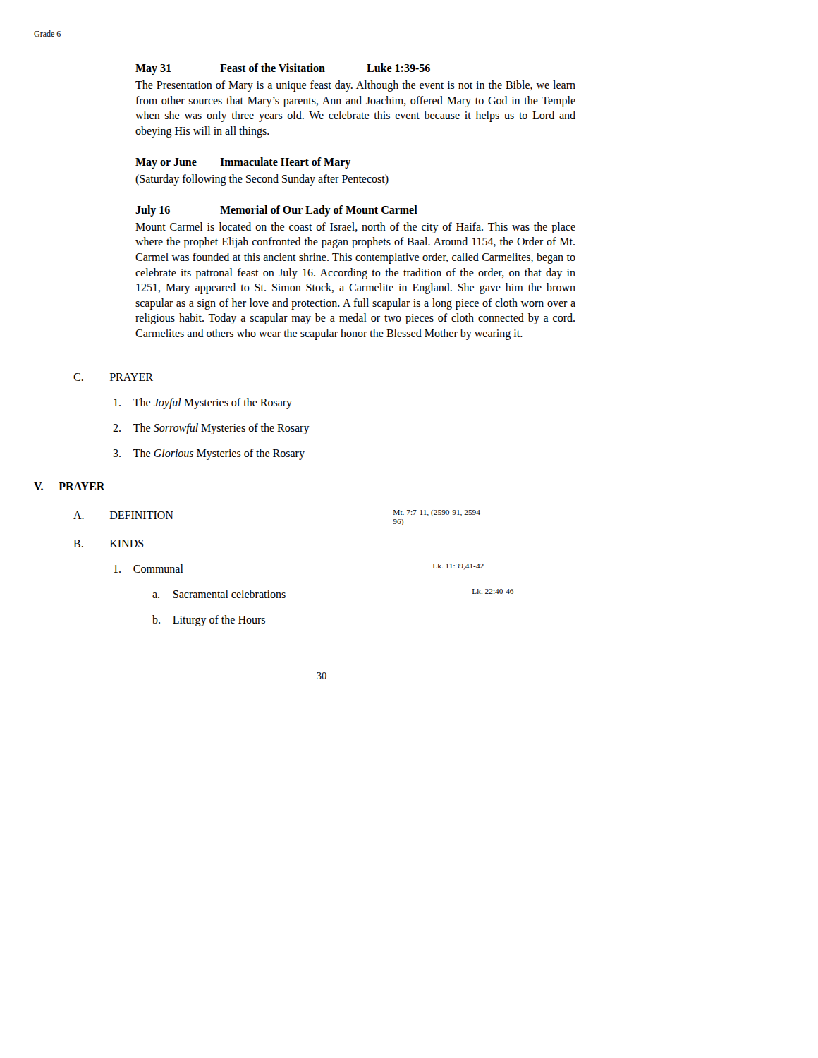Grade 6
May 31 Feast of the Visitation Luke 1:39-56
The Presentation of Mary is a unique feast day. Although the event is not in the Bible, we learn from other sources that Mary’s parents, Ann and Joachim, offered Mary to God in the Temple when she was only three years old. We celebrate this event because it helps us to Lord and obeying His will in all things.
May or June Immaculate Heart of Mary
(Saturday following the Second Sunday after Pentecost)
July 16 Memorial of Our Lady of Mount Carmel
Mount Carmel is located on the coast of Israel, north of the city of Haifa. This was the place where the prophet Elijah confronted the pagan prophets of Baal. Around 1154, the Order of Mt. Carmel was founded at this ancient shrine. This contemplative order, called Carmelites, began to celebrate its patronal feast on July 16. According to the tradition of the order, on that day in 1251, Mary appeared to St. Simon Stock, a Carmelite in England. She gave him the brown scapular as a sign of her love and protection. A full scapular is a long piece of cloth worn over a religious habit. Today a scapular may be a medal or two pieces of cloth connected by a cord. Carmelites and others who wear the scapular honor the Blessed Mother by wearing it.
C. PRAYER
1. The Joyful Mysteries of the Rosary
2. The Sorrowful Mysteries of the Rosary
3. The Glorious Mysteries of the Rosary
V. PRAYER
A. DEFINITION Mt. 7:7-11, (2590-91, 2594-96)
B. KINDS
1. Communal Lk. 11:39,41-42
a. Sacramental celebrations Lk. 22:40-46
b. Liturgy of the Hours
30